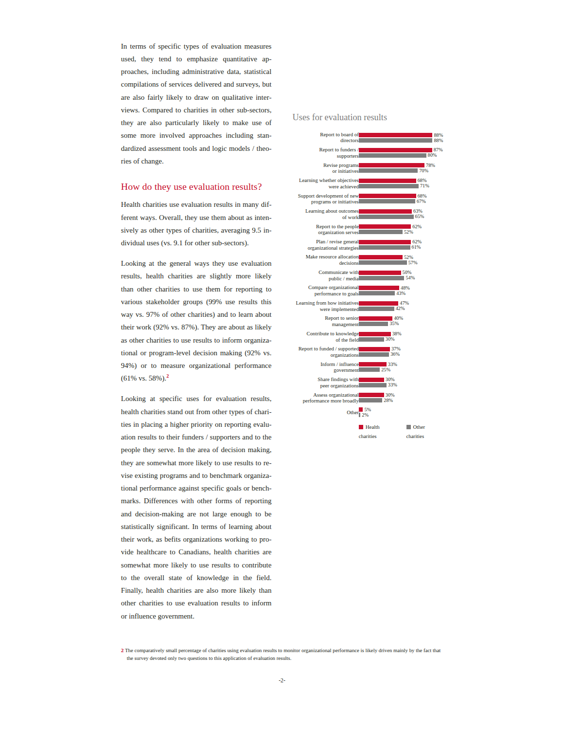In terms of specific types of evaluation measures used, they tend to emphasize quantitative approaches, including administrative data, statistical compilations of services delivered and surveys, but are also fairly likely to draw on qualitative interviews. Compared to charities in other sub-sectors, they are also particularly likely to make use of some more involved approaches including standardized assessment tools and logic models / theories of change.
How do they use evaluation results?
Health charities use evaluation results in many different ways. Overall, they use them about as intensively as other types of charities, averaging 9.5 individual uses (vs. 9.1 for other sub-sectors).
Looking at the general ways they use evaluation results, health charities are slightly more likely than other charities to use them for reporting to various stakeholder groups (99% use results this way vs. 97% of other charities) and to learn about their work (92% vs. 87%). They are about as likely as other charities to use results to inform organizational or program-level decision making (92% vs. 94%) or to measure organizational performance (61% vs. 58%).2
Looking at specific uses for evaluation results, health charities stand out from other types of charities in placing a higher priority on reporting evaluation results to their funders / supporters and to the people they serve. In the area of decision making, they are somewhat more likely to use results to revise existing programs and to benchmark organizational performance against specific goals or benchmarks. Differences with other forms of reporting and decision-making are not large enough to be statistically significant. In terms of learning about their work, as befits organizations working to provide healthcare to Canadians, health charities are somewhat more likely to use results to contribute to the overall state of knowledge in the field. Finally, health charities are also more likely than other charities to use evaluation results to inform or influence government.
Uses for evaluation results
| Report to board of directors | 88% 88% |
| Report to funders / supporters | 87% 80% |
| Revise programs or initiatives | 78% 70% |
| Learning whether objectives were achieved | 68% 71% |
| Support development of new programs or initiatives | 68% 67% |
| Learning about outcomes of work | 63% 65% |
| Report to the people organization serves | 62% 52% |
| Plan / revise general organizational strategies | 62% 61% |
| Make resource allocation decisions | 52% 57% |
| Communicate with public / media | 50% 54% |
| Compare organizational performance to goals | 48% 43% |
| Learning from how initiatives were implemented | 47% 42% |
| Report to senior management | 40% 35% |
| Contribute to knowledge of the field | 38% 30% |
| Report to funded / supported organizations | 37% 36% |
| Inform / influence government | 33% 25% |
| Share findings with peer organizations | 30% 33% |
| Assess organizational performance more broadly | 30% 28% |
| Other | 5% 2% |
Health charities
Other charities
2 The comparatively small percentage of charities using evaluation results to monitor organizational performance is likely driven mainly by the fact that the survey devoted only two questions to this application of evaluation results.
-2-